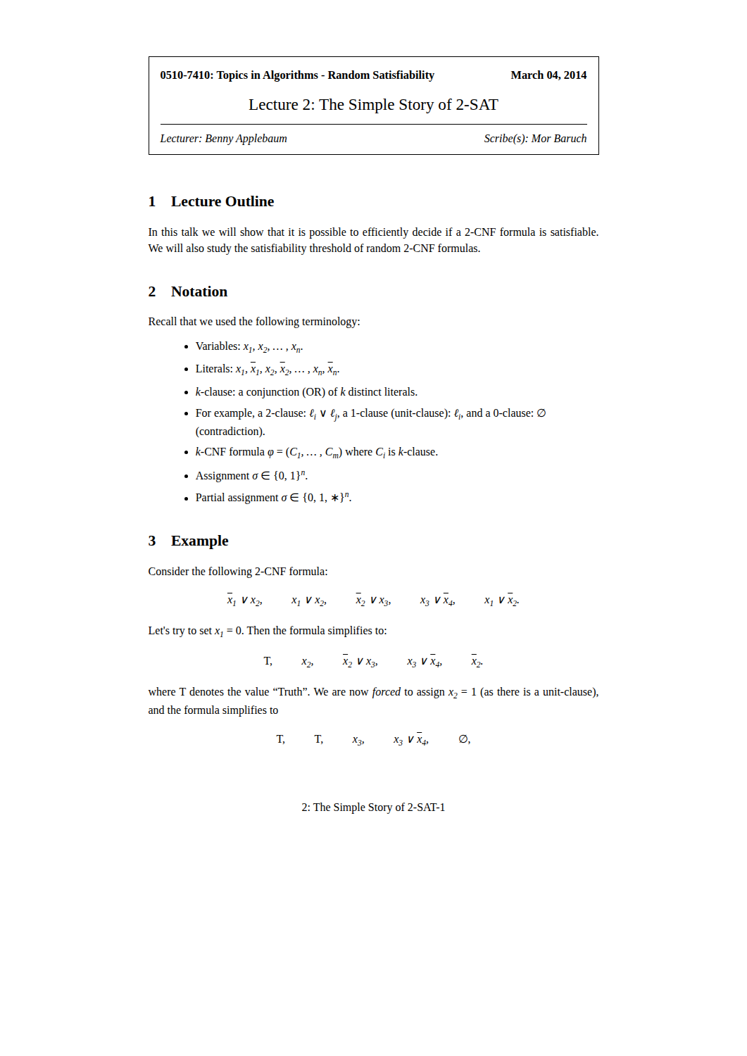0510-7410: Topics in Algorithms - Random Satisfiability March 04, 2014
Lecture 2: The Simple Story of 2-SAT
Lecturer: Benny Applebaum Scribe(s): Mor Baruch
1 Lecture Outline
In this talk we will show that it is possible to efficiently decide if a 2-CNF formula is satisfiable. We will also study the satisfiability threshold of random 2-CNF formulas.
2 Notation
Recall that we used the following terminology:
Variables: x1, x2, … , xn.
Literals: x1, x1, x2, x2, … , xn, xn.
k-clause: a conjunction (OR) of k distinct literals.
For example, a 2-clause: ℓi ∨ ℓj, a 1-clause (unit-clause): ℓi, and a 0-clause: ∅ (contradiction).
k-CNF formula φ = (C1, … , Cm) where Ci is k-clause.
Assignment σ ∈ {0, 1}n.
Partial assignment σ ∈ {0, 1, ∗}n.
3 Example
Consider the following 2-CNF formula:
x1 ∨ x2, x1 ∨ x2, x2 ∨ x3, x3 ∨ x4, x1 ∨ x2.
Let's try to set x1 = 0. Then the formula simplifies to:
T, x2, x2 ∨ x3, x3 ∨ x4, x2.
where T denotes the value “Truth”. We are now forced to assign x2 = 1 (as there is a unit-clause), and the formula simplifies to
T, T, x3, x3 ∨ x4, ∅,
2: The Simple Story of 2-SAT-1